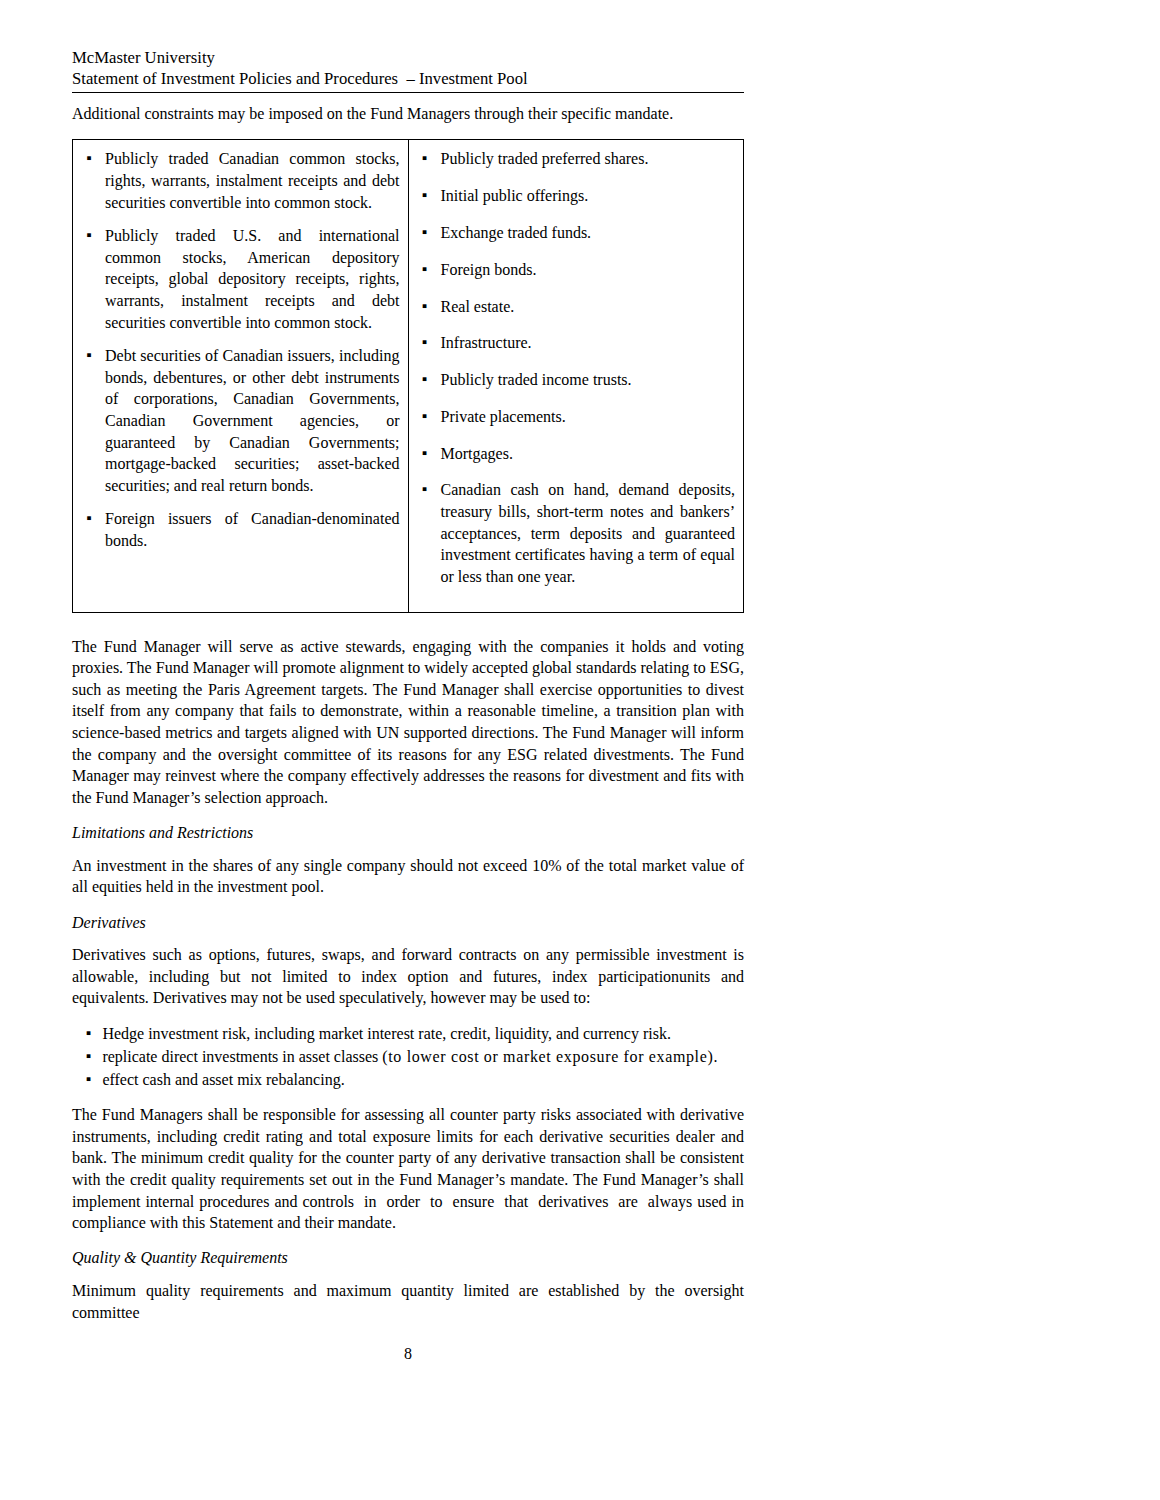McMaster University
Statement of Investment Policies and Procedures – Investment Pool
Additional constraints may be imposed on the Fund Managers through their specific mandate.
| Publicly traded Canadian common stocks, rights, warrants, instalment receipts and debt securities convertible into common stock. Publicly traded U.S. and international common stocks, American depository receipts, global depository receipts, rights, warrants, instalment receipts and debt securities convertible into common stock. Debt securities of Canadian issuers, including bonds, debentures, or other debt instruments of corporations, Canadian Governments, Canadian Government agencies, or guaranteed by Canadian Governments; mortgage-backed securities; asset-backed securities; and real return bonds. Foreign issuers of Canadian-denominated bonds. | Publicly traded preferred shares. Initial public offerings. Exchange traded funds. Foreign bonds. Real estate. Infrastructure. Publicly traded income trusts. Private placements. Mortgages. Canadian cash on hand, demand deposits, treasury bills, short-term notes and bankers’ acceptances, term deposits and guaranteed investment certificates having a term of equal or less than one year. |
The Fund Manager will serve as active stewards, engaging with the companies it holds and voting proxies. The Fund Manager will promote alignment to widely accepted global standards relating to ESG, such as meeting the Paris Agreement targets. The Fund Manager shall exercise opportunities to divest itself from any company that fails to demonstrate, within a reasonable timeline, a transition plan with science-based metrics and targets aligned with UN supported directions. The Fund Manager will inform the company and the oversight committee of its reasons for any ESG related divestments. The Fund Manager may reinvest where the company effectively addresses the reasons for divestment and fits with the Fund Manager’s selection approach.
Limitations and Restrictions
An investment in the shares of any single company should not exceed 10% of the total market value of all equities held in the investment pool.
Derivatives
Derivatives such as options, futures, swaps, and forward contracts on any permissible investment is allowable, including but not limited to index option and futures, index participationunits and equivalents. Derivatives may not be used speculatively, however may be used to:
Hedge investment risk, including market interest rate, credit, liquidity, and currency risk.
replicate direct investments in asset classes (to lower cost or market exposure for example).
effect cash and asset mix rebalancing.
The Fund Managers shall be responsible for assessing all counter party risks associated with derivative instruments, including credit rating and total exposure limits for each derivative securities dealer and bank. The minimum credit quality for the counter party of any derivative transaction shall be consistent with the credit quality requirements set out in the Fund Manager’s mandate. The Fund Manager’s shall implement internal procedures and controls in order to ensure that derivatives are always used in compliance with this Statement and their mandate.
Quality & Quantity Requirements
Minimum quality requirements and maximum quantity limited are established by the oversight committee
8